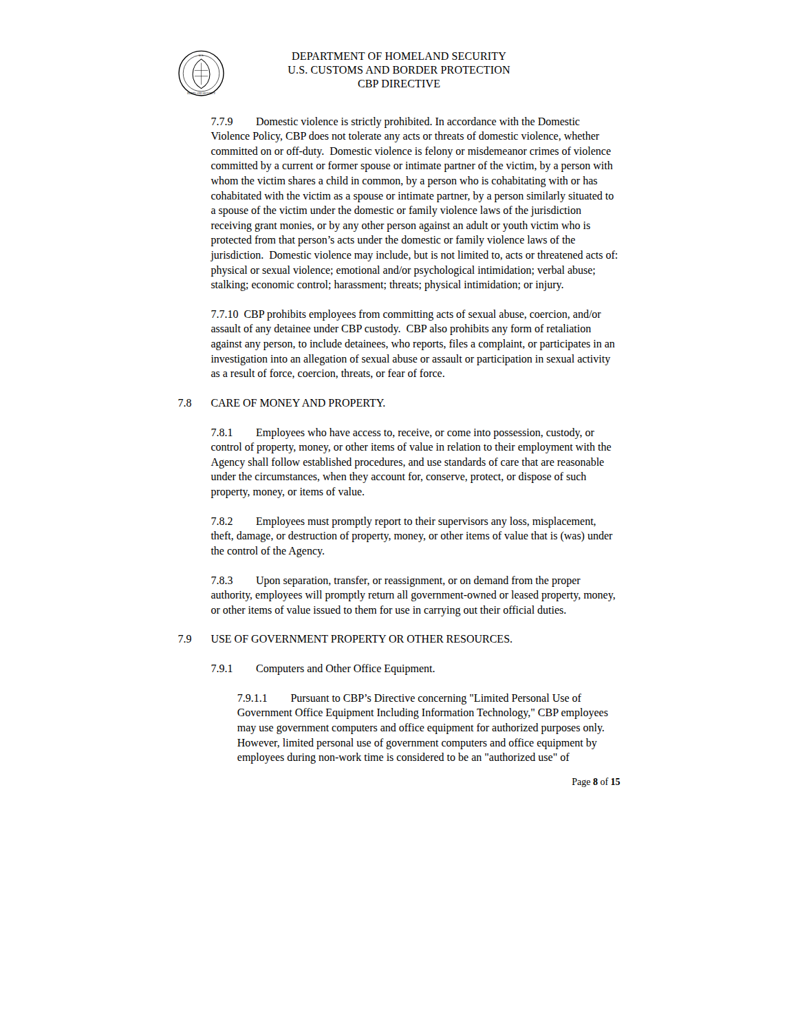U.S. HOMELAND SECURITY
DEPARTMENT OF HOMELAND SECURITY
U.S. CUSTOMS AND BORDER PROTECTION
CBP DIRECTIVE
7.7.9 Domestic violence is strictly prohibited. In accordance with the Domestic Violence Policy, CBP does not tolerate any acts or threats of domestic violence, whether committed on or off-duty. Domestic violence is felony or misdemeanor crimes of violence committed by a current or former spouse or intimate partner of the victim, by a person with whom the victim shares a child in common, by a person who is cohabitating with or has cohabitated with the victim as a spouse or intimate partner, by a person similarly situated to a spouse of the victim under the domestic or family violence laws of the jurisdiction receiving grant monies, or by any other person against an adult or youth victim who is protected from that person’s acts under the domestic or family violence laws of the jurisdiction. Domestic violence may include, but is not limited to, acts or threatened acts of: physical or sexual violence; emotional and/or psychological intimidation; verbal abuse; stalking; economic control; harassment; threats; physical intimidation; or injury.
7.7.10 CBP prohibits employees from committing acts of sexual abuse, coercion, and/or assault of any detainee under CBP custody. CBP also prohibits any form of retaliation against any person, to include detainees, who reports, files a complaint, or participates in an investigation into an allegation of sexual abuse or assault or participation in sexual activity as a result of force, coercion, threats, or fear of force.
7.8 CARE OF MONEY AND PROPERTY.
7.8.1 Employees who have access to, receive, or come into possession, custody, or control of property, money, or other items of value in relation to their employment with the Agency shall follow established procedures, and use standards of care that are reasonable under the circumstances, when they account for, conserve, protect, or dispose of such property, money, or items of value.
7.8.2 Employees must promptly report to their supervisors any loss, misplacement, theft, damage, or destruction of property, money, or other items of value that is (was) under the control of the Agency.
7.8.3 Upon separation, transfer, or reassignment, or on demand from the proper authority, employees will promptly return all government-owned or leased property, money, or other items of value issued to them for use in carrying out their official duties.
7.9 USE OF GOVERNMENT PROPERTY OR OTHER RESOURCES.
7.9.1 Computers and Other Office Equipment.
7.9.1.1 Pursuant to CBP’s Directive concerning "Limited Personal Use of Government Office Equipment Including Information Technology," CBP employees may use government computers and office equipment for authorized purposes only. However, limited personal use of government computers and office equipment by employees during non-work time is considered to be an "authorized use" of
Page 8 of 15